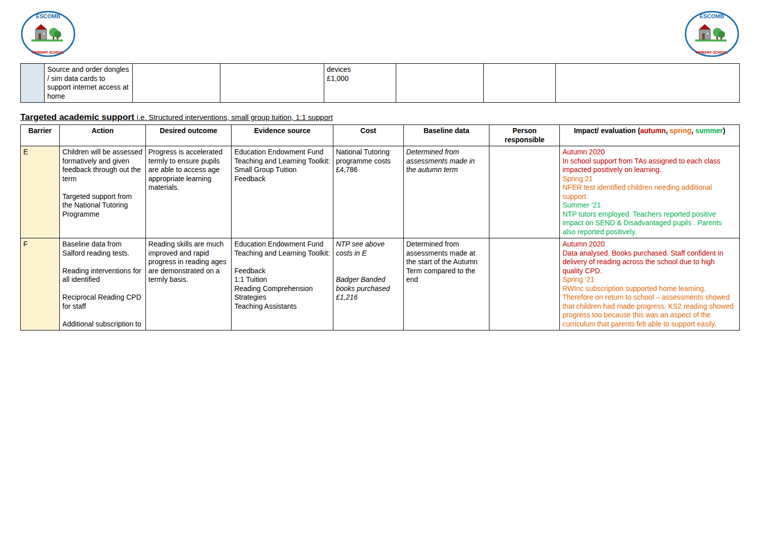ESCOMB PRIMARY SCHOOL
ESCOMB PRIMARY SCHOOL
| | Source and order dongles / sim data cards to support internet access at home | | | devices £1,000 | | | |
Targeted academic support i.e. Structured interventions, small group tuition, 1:1 support
| Barrier | Action | Desired outcome | Evidence source | Cost | Baseline data | Person responsible | Impact/ evaluation ( autumn , spring , summer ) |
| --- | --- | --- | --- | --- | --- | --- | --- |
| E | Children will be assessed formatively and given feedback through out the term Targeted support from the National Tutoring Programme | Progress is accelerated termly to ensure pupils are able to access age appropriate learning materials. | Education Endowment Fund Teaching and Learning Toolkit: Small Group Tuition Feedback | National Tutoring programme costs £4,786 | Determined from assessments made in the autumn term | | Autumn 2020 In school support from TAs assigned to each class impacted positively on learning. Spring 21 NFER test identified children needing additional support. Summer ’21 NTP tutors employed. Teachers reported positive impact on SEND & Disadvantaged pupils . Parents also reported positively. |
| F | Baseline data from Salford reading tests. Reading interventions for all identified Reciprocal Reading CPD for staff Additional subscription to | Reading skills are much improved and rapid progress in reading ages are demonstrated on a termly basis. | Education Endowment Fund Teaching and Learning Toolkit: Feedback 1:1 Tuition Reading Comprehension Strategies Teaching Assistants | NTP see above costs in E Badger Banded books purchased £1,216 | Determined from assessments made at the start of the Autumn Term compared to the end | | Autumn 2020 Data analysed. Books purchased. Staff confident in delivery of reading across the school due to high quality CPD. Spring ’21 RWInc subscription supported home learning. Therefore on return to school – assessments showed that children had made progress. KS2 reading showed progress too because this was an aspect of the curriculum that parents felt able to support easily. |